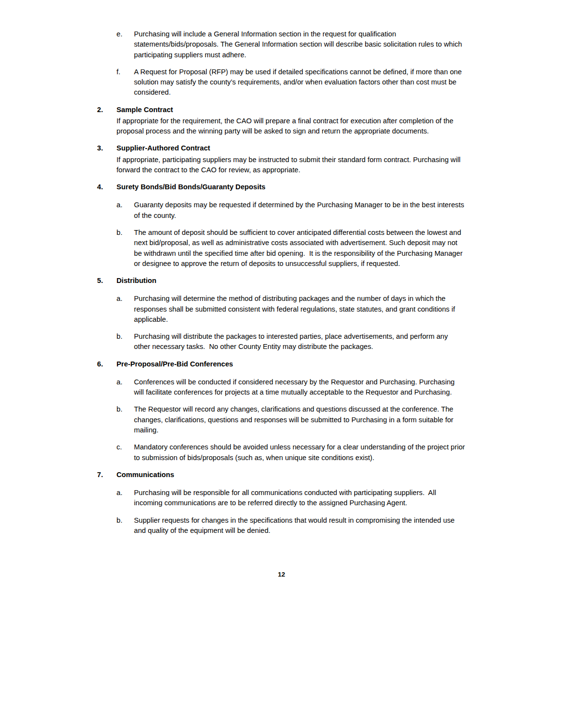e.
Purchasing will include a General Information section in the request for qualification statements/bids/proposals. The General Information section will describe basic solicitation rules to which participating suppliers must adhere.
f.
A Request for Proposal (RFP) may be used if detailed specifications cannot be defined, if more than one solution may satisfy the county’s requirements, and/or when evaluation factors other than cost must be considered.
2.
Sample Contract If appropriate for the requirement, the CAO will prepare a final contract for execution after completion of the proposal process and the winning party will be asked to sign and return the appropriate documents.
3.
Supplier-Authored Contract If appropriate, participating suppliers may be instructed to submit their standard form contract. Purchasing will forward the contract to the CAO for review, as appropriate.
4.
Surety Bonds/Bid Bonds/Guaranty Deposits
a.
Guaranty deposits may be requested if determined by the Purchasing Manager to be in the best interests of the county.
b.
The amount of deposit should be sufficient to cover anticipated differential costs between the lowest and next bid/proposal, as well as administrative costs associated with advertisement. Such deposit may not be withdrawn until the specified time after bid opening. It is the responsibility of the Purchasing Manager or designee to approve the return of deposits to unsuccessful suppliers, if requested.
5.
Distribution
a.
Purchasing will determine the method of distributing packages and the number of days in which the responses shall be submitted consistent with federal regulations, state statutes, and grant conditions if applicable.
b.
Purchasing will distribute the packages to interested parties, place advertisements, and perform any other necessary tasks. No other County Entity may distribute the packages.
6.
Pre-Proposal/Pre-Bid Conferences
a.
Conferences will be conducted if considered necessary by the Requestor and Purchasing. Purchasing will facilitate conferences for projects at a time mutually acceptable to the Requestor and Purchasing.
b.
The Requestor will record any changes, clarifications and questions discussed at the conference. The changes, clarifications, questions and responses will be submitted to Purchasing in a form suitable for mailing.
c.
Mandatory conferences should be avoided unless necessary for a clear understanding of the project prior to submission of bids/proposals (such as, when unique site conditions exist).
7.
Communications
a.
Purchasing will be responsible for all communications conducted with participating suppliers. All incoming communications are to be referred directly to the assigned Purchasing Agent.
b.
Supplier requests for changes in the specifications that would result in compromising the intended use and quality of the equipment will be denied.
12